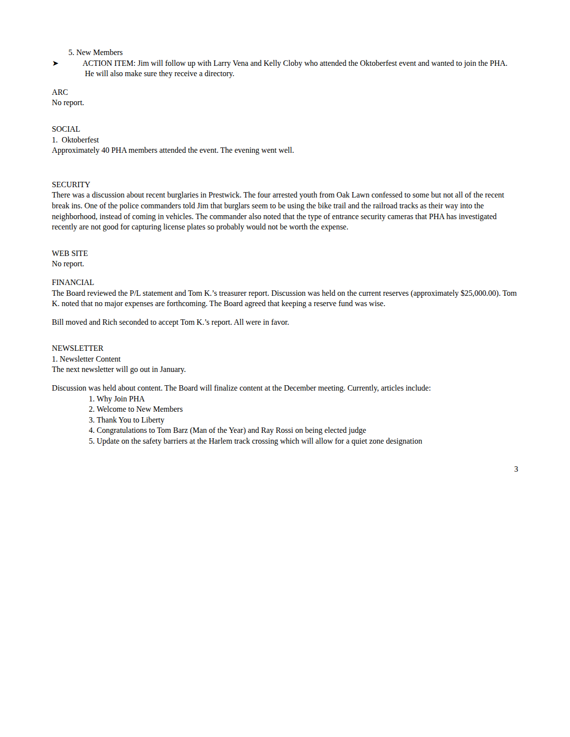5. New Members
➤ACTION ITEM: Jim will follow up with Larry Vena and Kelly Cloby who attended the Oktoberfest event and wanted to join the PHA. He will also make sure they receive a directory.
ARC
No report.
SOCIAL
1. Oktoberfest
Approximately 40 PHA members attended the event. The evening went well.
SECURITY
There was a discussion about recent burglaries in Prestwick. The four arrested youth from Oak Lawn confessed to some but not all of the recent break ins. One of the police commanders told Jim that burglars seem to be using the bike trail and the railroad tracks as their way into the neighborhood, instead of coming in vehicles. The commander also noted that the type of entrance security cameras that PHA has investigated recently are not good for capturing license plates so probably would not be worth the expense.
WEB SITE
No report.
FINANCIAL
The Board reviewed the P/L statement and Tom K.’s treasurer report. Discussion was held on the current reserves (approximately $25,000.00). Tom K. noted that no major expenses are forthcoming. The Board agreed that keeping a reserve fund was wise.
Bill moved and Rich seconded to accept Tom K.’s report. All were in favor.
NEWSLETTER
1. Newsletter Content
The next newsletter will go out in January.
Discussion was held about content. The Board will finalize content at the December meeting. Currently, articles include:
Why Join PHA
Welcome to New Members
Thank You to Liberty
Congratulations to Tom Barz (Man of the Year) and Ray Rossi on being elected judge
Update on the safety barriers at the Harlem track crossing which will allow for a quiet zone designation
3